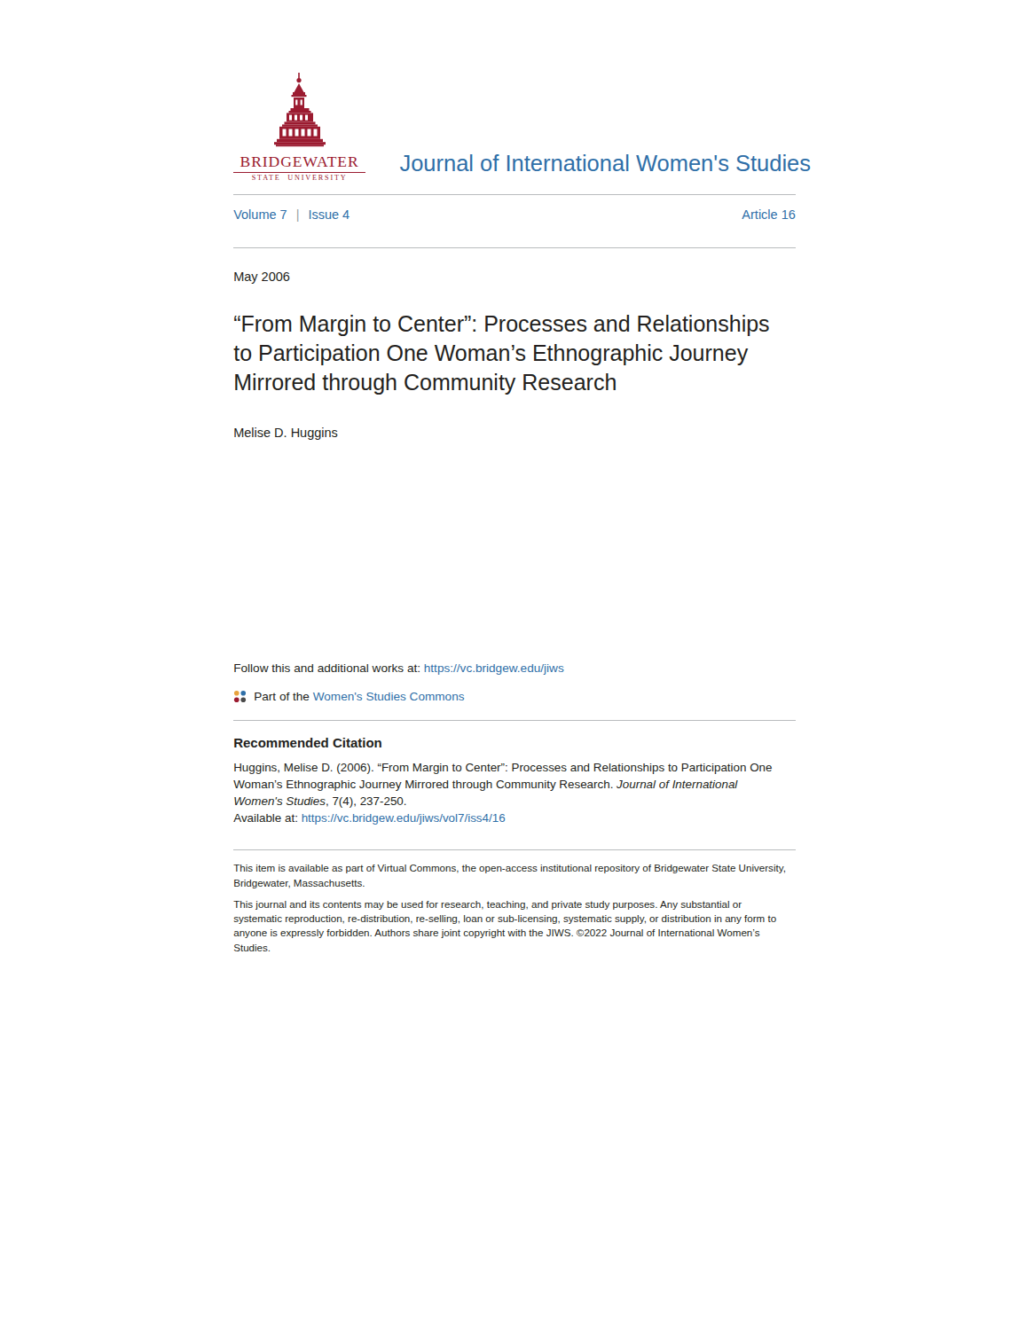BRIDGEWATER
STATE UNIVERSITY
Journal of International Women's Studies
Volume 7|Issue 4
Article 16
May 2006
“From Margin to Center”: Processes and Relationships to Participation One Woman’s Ethnographic Journey Mirrored through Community Research
Melise D. Huggins
Follow this and additional works at: https://vc.bridgew.edu/jiws
Part of the Women's Studies Commons
Recommended Citation
Huggins, Melise D. (2006). “From Margin to Center”: Processes and Relationships to Participation One Woman’s Ethnographic Journey Mirrored through Community Research. Journal of International Women's Studies, 7(4), 237-250.
Available at: https://vc.bridgew.edu/jiws/vol7/iss4/16
This item is available as part of Virtual Commons, the open-access institutional repository of Bridgewater State University, Bridgewater, Massachusetts.
This journal and its contents may be used for research, teaching, and private study purposes. Any substantial or systematic reproduction, re-distribution, re-selling, loan or sub-licensing, systematic supply, or distribution in any form to anyone is expressly forbidden. Authors share joint copyright with the JIWS. ©2022 Journal of International Women’s Studies.